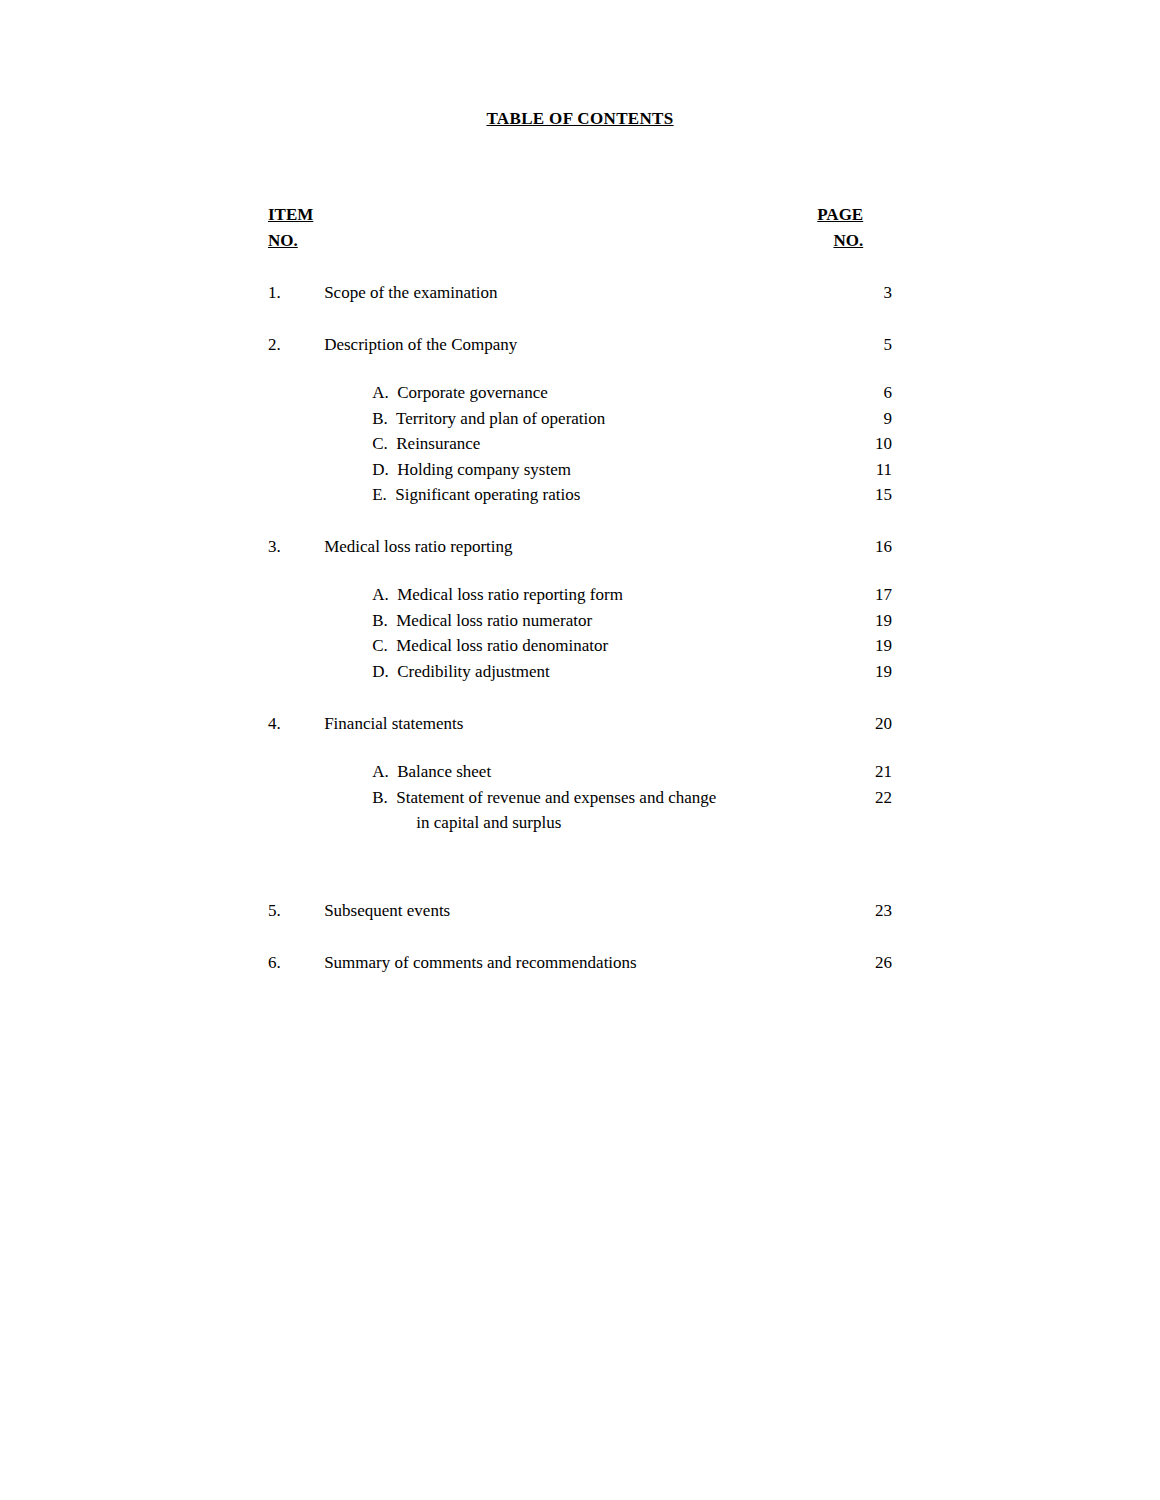TABLE OF CONTENTS
| ITEM NO. | | PAGE NO. |
| 1. | Scope of the examination | 3 |
| 2. | Description of the Company | 5 |
| | A. Corporate governance | 6 |
| | B. Territory and plan of operation | 9 |
| | C. Reinsurance | 10 |
| | D. Holding company system | 11 |
| | E. Significant operating ratios | 15 |
| 3. | Medical loss ratio reporting | 16 |
| | A. Medical loss ratio reporting form | 17 |
| | B. Medical loss ratio numerator | 19 |
| | C. Medical loss ratio denominator | 19 |
| | D. Credibility adjustment | 19 |
| 4. | Financial statements | 20 |
| | A. Balance sheet | 21 |
| | B. Statement of revenue and expenses and change in capital and surplus | 22 |
| 5. | Subsequent events | 23 |
| 6. | Summary of comments and recommendations | 26 |